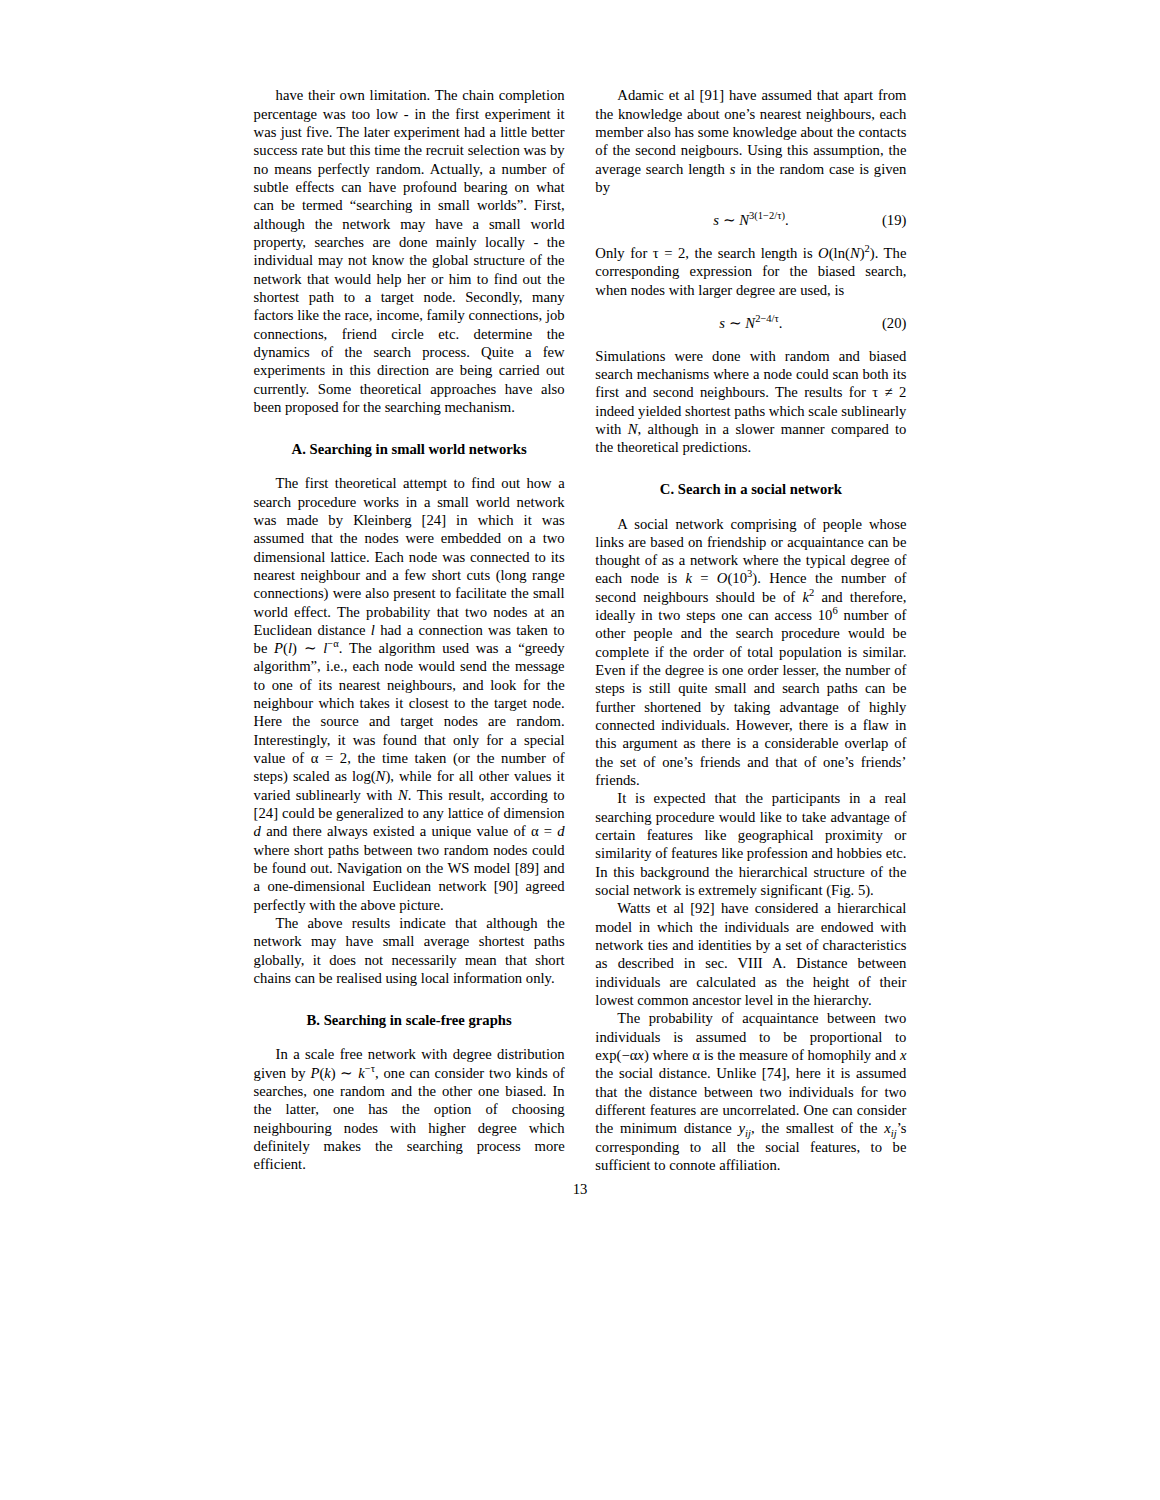have their own limitation. The chain completion percentage was too low - in the first experiment it was just five. The later experiment had a little better success rate but this time the recruit selection was by no means perfectly random. Actually, a number of subtle effects can have profound bearing on what can be termed “searching in small worlds”. First, although the network may have a small world property, searches are done mainly locally - the individual may not know the global structure of the network that would help her or him to find out the shortest path to a target node. Secondly, many factors like the race, income, family connections, job connections, friend circle etc. determine the dynamics of the search process. Quite a few experiments in this direction are being carried out currently. Some theoretical approaches have also been proposed for the searching mechanism.
A. Searching in small world networks
The first theoretical attempt to find out how a search procedure works in a small world network was made by Kleinberg [24] in which it was assumed that the nodes were embedded on a two dimensional lattice. Each node was connected to its nearest neighbour and a few short cuts (long range connections) were also present to facilitate the small world effect. The probability that two nodes at an Euclidean distance l had a connection was taken to be P(l) ∼ l−α. The algorithm used was a “greedy algorithm”, i.e., each node would send the message to one of its nearest neighbours, and look for the neighbour which takes it closest to the target node. Here the source and target nodes are random. Interestingly, it was found that only for a special value of α = 2, the time taken (or the number of steps) scaled as log(N), while for all other values it varied sublinearly with N. This result, according to [24] could be generalized to any lattice of dimension d and there always existed a unique value of α = d where short paths between two random nodes could be found out. Navigation on the WS model [89] and a one-dimensional Euclidean network [90] agreed perfectly with the above picture.
The above results indicate that although the network may have small average shortest paths globally, it does not necessarily mean that short chains can be realised using local information only.
B. Searching in scale-free graphs
In a scale free network with degree distribution given by P(k) ∼ k−τ, one can consider two kinds of searches, one random and the other one biased. In the latter, one has the option of choosing neighbouring nodes with higher degree which definitely makes the searching process more efficient.
Adamic et al [91] have assumed that apart from the knowledge about one’s nearest neighbours, each member also has some knowledge about the contacts of the second neigbours. Using this assumption, the average search length s in the random case is given by
s ∼ N3(1−2/τ). (19)
Only for τ = 2, the search length is O(ln(N)2). The corresponding expression for the biased search, when nodes with larger degree are used, is
s ∼ N2−4/τ. (20)
Simulations were done with random and biased search mechanisms where a node could scan both its first and second neighbours. The results for τ ≠ 2 indeed yielded shortest paths which scale sublinearly with N, although in a slower manner compared to the theoretical predictions.
C. Search in a social network
A social network comprising of people whose links are based on friendship or acquaintance can be thought of as a network where the typical degree of each node is k = O(103). Hence the number of second neighbours should be of k2 and therefore, ideally in two steps one can access 106 number of other people and the search procedure would be complete if the order of total population is similar. Even if the degree is one order lesser, the number of steps is still quite small and search paths can be further shortened by taking advantage of highly connected individuals. However, there is a flaw in this argument as there is a considerable overlap of the set of one’s friends and that of one’s friends’ friends.
It is expected that the participants in a real searching procedure would like to take advantage of certain features like geographical proximity or similarity of features like profession and hobbies etc. In this background the hierarchical structure of the social network is extremely significant (Fig. 5).
Watts et al [92] have considered a hierarchical model in which the individuals are endowed with network ties and identities by a set of characteristics as described in sec. VIII A. Distance between individuals are calculated as the height of their lowest common ancestor level in the hierarchy.
The probability of acquaintance between two individuals is assumed to be proportional to exp(−αx) where α is the measure of homophily and x the social distance. Unlike [74], here it is assumed that the distance between two individuals for two different features are uncorrelated. One can consider the minimum distance yij, the smallest of the xij’s corresponding to all the social features, to be sufficient to connote affiliation.
13